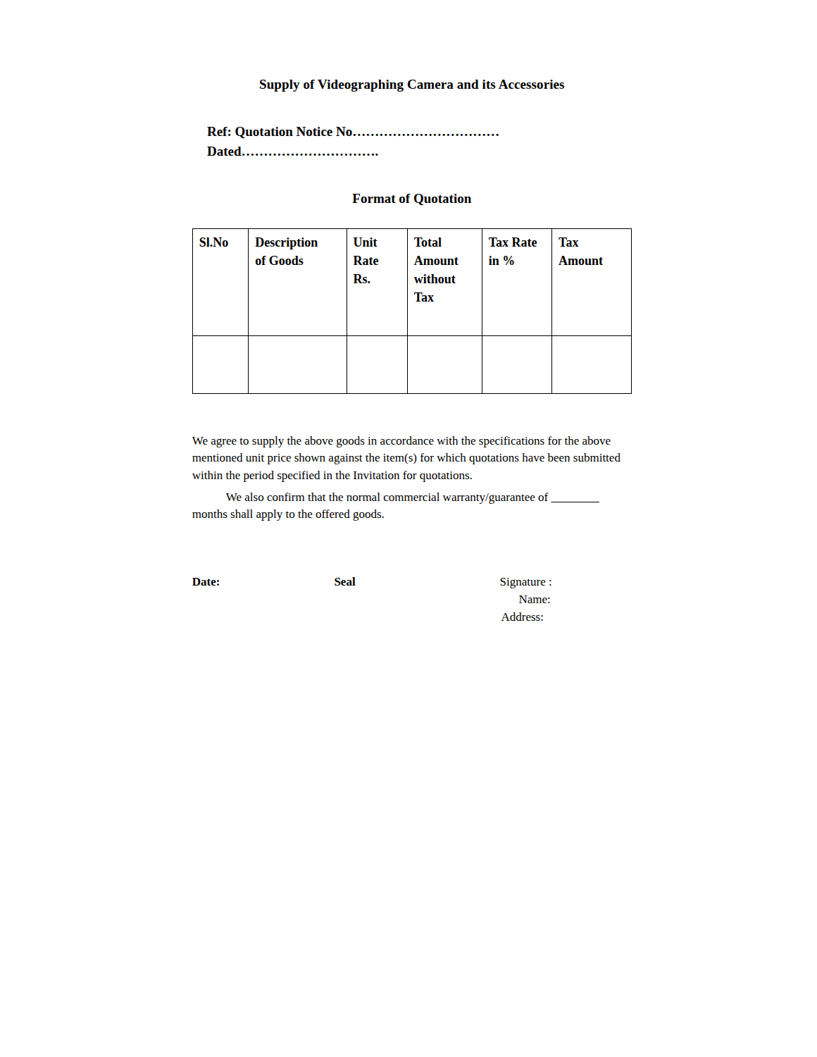Supply of Videographing Camera and its Accessories
Ref: Quotation Notice No…………………………… Dated………………………….
Format of Quotation
| Sl.No | Description of Goods | Unit Rate Rs. | Total Amount without Tax | Tax Rate in % | Tax Amount |
| --- | --- | --- | --- | --- | --- |
We agree to supply the above goods in accordance with the specifications for the above mentioned unit price shown against the item(s) for which quotations have been submitted within the period specified in the Invitation for quotations.
We also confirm that the normal commercial warranty/guarantee of ________ months shall apply to the offered goods.
Date: Seal
Signature :
Name:
Address: